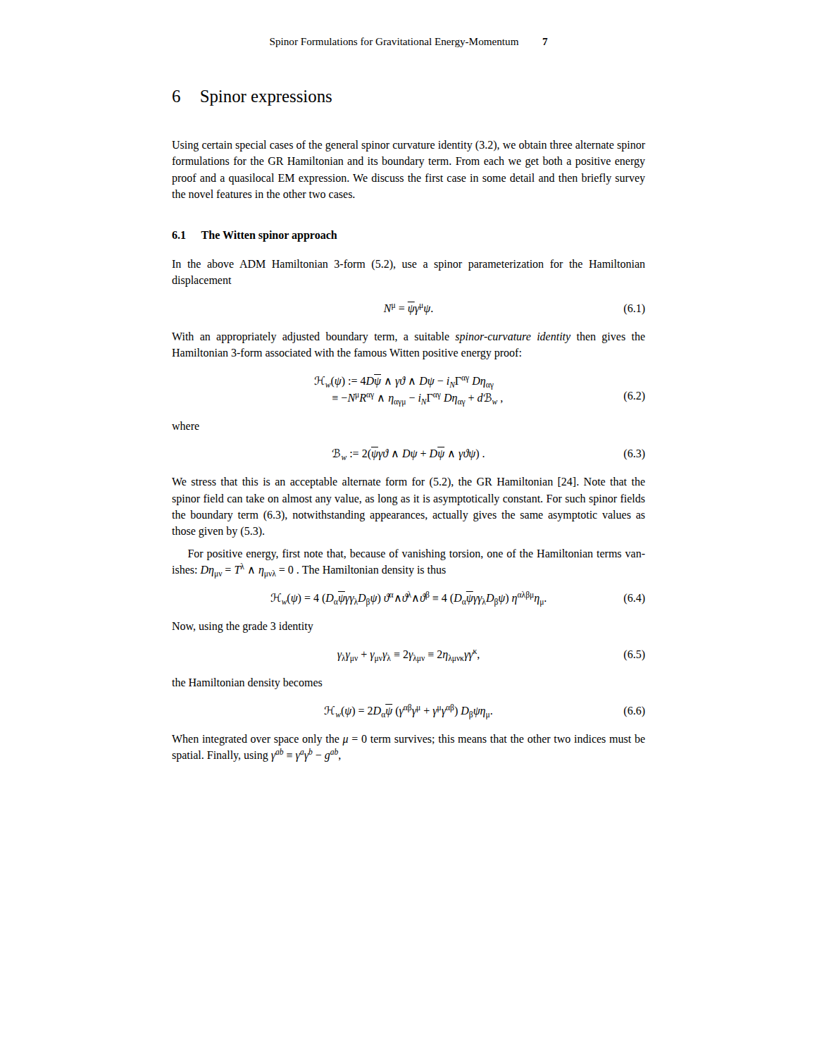Spinor Formulations for Gravitational Energy-Momentum7
6 Spinor expressions
Using certain special cases of the general spinor curvature identity (3.2), we obtain three alternate spinor formulations for the GR Hamiltonian and its boundary term. From each we get both a positive energy proof and a quasilocal EM expression. We discuss the first case in some detail and then briefly survey the novel features in the other two cases.
6.1 The Witten spinor approach
In the above ADM Hamiltonian 3-form (5.2), use a spinor parameterization for the Hamiltonian displacement
Nμ = ψγμψ. (6.1)
With an appropriately adjusted boundary term, a suitable spinor-curvature identity then gives the Hamiltonian 3-form associated with the famous Witten positive energy proof:
ℋw(ψ) := 4Dψ ∧ γϑ ∧ Dψ − iNΓαγ Dηαγ ≡ −NμRαγ ∧ ηαγμ − iNΓαγ Dηαγ + d ℬw , (6.2)
where
ℬw := 2(ψγϑ ∧ Dψ + Dψ ∧ γϑψ) . (6.3)
We stress that this is an acceptable alternate form for (5.2), the GR Hamiltonian [24]. Note that the spinor field can take on almost any value, as long as it is asymptotically constant. For such spinor fields the boundary term (6.3), notwithstanding appearances, actually gives the same asymptotic values as those given by (5.3).
For positive energy, first note that, because of vanishing torsion, one of the Hamiltonian terms vanishes: Dημν = Tλ ∧ ημνλ = 0 . The Hamiltonian density is thus
ℋw(ψ) = 4 (DαψγγλDβψ) ϑα∧ϑλ∧ϑβ ≡ 4 (DαψγγλDβψ) ηαλβμημ. (6.4)
Now, using the grade 3 identity
γλγμν + γμνγλ ≡ 2γλμν ≡ 2ηλμνκγγκ, (6.5)
the Hamiltonian density becomes
ℋw(ψ) = 2Dαψ (γαβγμ + γμγαβ) Dβψημ. (6.6)
When integrated over space only the μ = 0 term survives; this means that the other two indices must be spatial. Finally, using γab ≡ γaγb − gab,